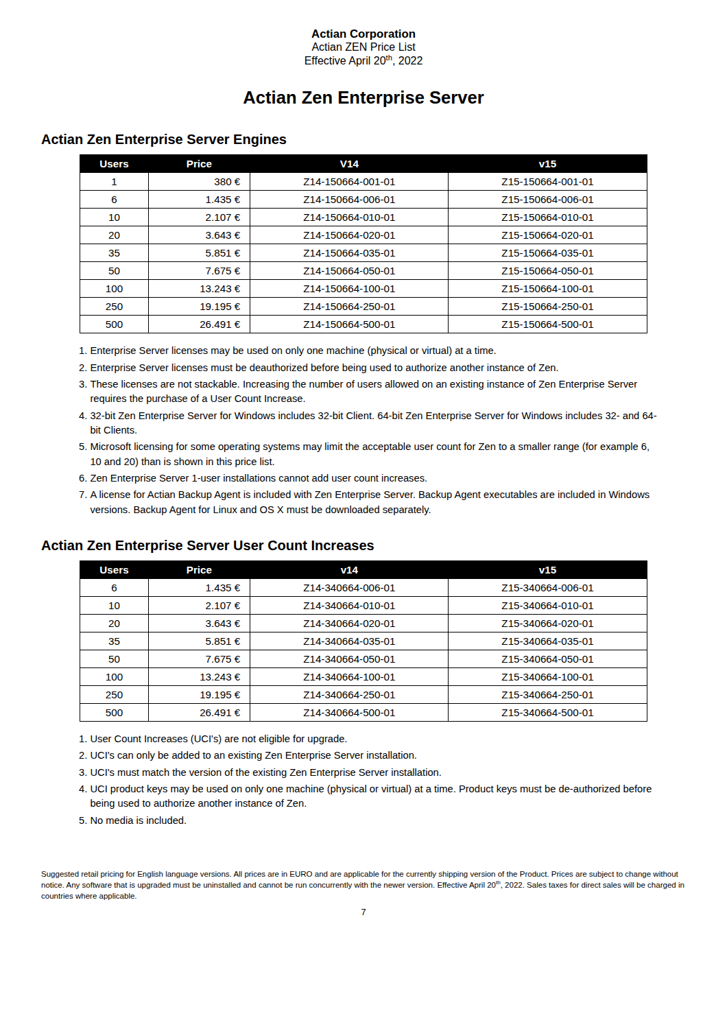Actian Corporation
Actian ZEN Price List
Effective April 20th, 2022
Actian Zen Enterprise Server
Actian Zen Enterprise Server Engines
| Users | Price | V14 | v15 |
| --- | --- | --- | --- |
| 1 | 380 € | Z14-150664-001-01 | Z15-150664-001-01 |
| 6 | 1.435 € | Z14-150664-006-01 | Z15-150664-006-01 |
| 10 | 2.107 € | Z14-150664-010-01 | Z15-150664-010-01 |
| 20 | 3.643 € | Z14-150664-020-01 | Z15-150664-020-01 |
| 35 | 5.851 € | Z14-150664-035-01 | Z15-150664-035-01 |
| 50 | 7.675 € | Z14-150664-050-01 | Z15-150664-050-01 |
| 100 | 13.243 € | Z14-150664-100-01 | Z15-150664-100-01 |
| 250 | 19.195 € | Z14-150664-250-01 | Z15-150664-250-01 |
| 500 | 26.491 € | Z14-150664-500-01 | Z15-150664-500-01 |
Enterprise Server licenses may be used on only one machine (physical or virtual) at a time.
Enterprise Server licenses must be deauthorized before being used to authorize another instance of Zen.
These licenses are not stackable. Increasing the number of users allowed on an existing instance of Zen Enterprise Server requires the purchase of a User Count Increase.
32-bit Zen Enterprise Server for Windows includes 32-bit Client. 64-bit Zen Enterprise Server for Windows includes 32- and 64-bit Clients.
Microsoft licensing for some operating systems may limit the acceptable user count for Zen to a smaller range (for example 6, 10 and 20) than is shown in this price list.
Zen Enterprise Server 1-user installations cannot add user count increases.
A license for Actian Backup Agent is included with Zen Enterprise Server. Backup Agent executables are included in Windows versions. Backup Agent for Linux and OS X must be downloaded separately.
Actian Zen Enterprise Server User Count Increases
| Users | Price | v14 | v15 |
| --- | --- | --- | --- |
| 6 | 1.435 € | Z14-340664-006-01 | Z15-340664-006-01 |
| 10 | 2.107 € | Z14-340664-010-01 | Z15-340664-010-01 |
| 20 | 3.643 € | Z14-340664-020-01 | Z15-340664-020-01 |
| 35 | 5.851 € | Z14-340664-035-01 | Z15-340664-035-01 |
| 50 | 7.675 € | Z14-340664-050-01 | Z15-340664-050-01 |
| 100 | 13.243 € | Z14-340664-100-01 | Z15-340664-100-01 |
| 250 | 19.195 € | Z14-340664-250-01 | Z15-340664-250-01 |
| 500 | 26.491 € | Z14-340664-500-01 | Z15-340664-500-01 |
User Count Increases (UCI's) are not eligible for upgrade.
UCI's can only be added to an existing Zen Enterprise Server installation.
UCI's must match the version of the existing Zen Enterprise Server installation.
UCI product keys may be used on only one machine (physical or virtual) at a time. Product keys must be de-authorized before being used to authorize another instance of Zen.
No media is included.
Suggested retail pricing for English language versions. All prices are in EURO and are applicable for the currently shipping version of the Product. Prices are subject to change without notice. Any software that is upgraded must be uninstalled and cannot be run concurrently with the newer version. Effective April 20th, 2022. Sales taxes for direct sales will be charged in countries where applicable.
7